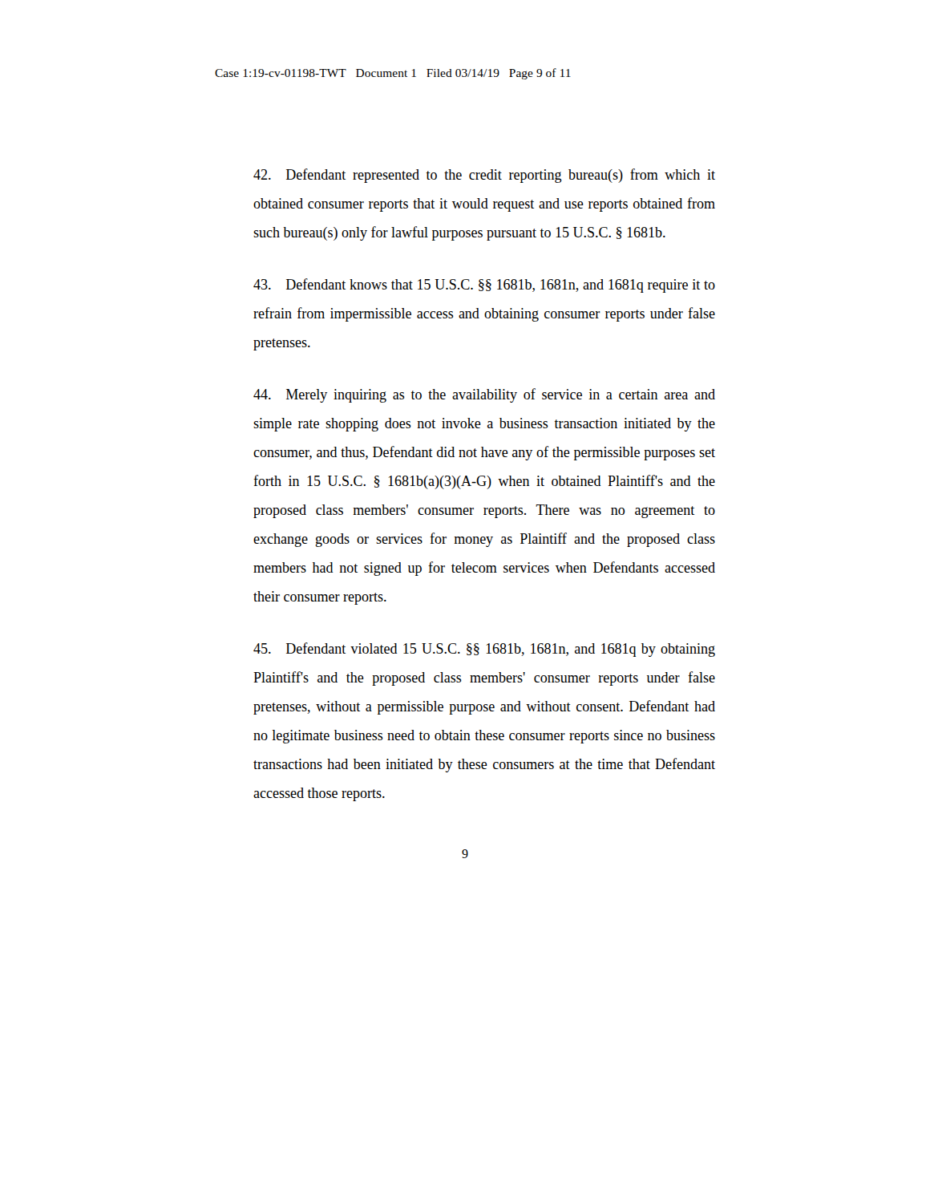Case 1:19-cv-01198-TWT Document 1 Filed 03/14/19 Page 9 of 11
42. Defendant represented to the credit reporting bureau(s) from which it obtained consumer reports that it would request and use reports obtained from such bureau(s) only for lawful purposes pursuant to 15 U.S.C. § 1681b.
43. Defendant knows that 15 U.S.C. §§ 1681b, 1681n, and 1681q require it to refrain from impermissible access and obtaining consumer reports under false pretenses.
44. Merely inquiring as to the availability of service in a certain area and simple rate shopping does not invoke a business transaction initiated by the consumer, and thus, Defendant did not have any of the permissible purposes set forth in 15 U.S.C. § 1681b(a)(3)(A-G) when it obtained Plaintiff's and the proposed class members' consumer reports. There was no agreement to exchange goods or services for money as Plaintiff and the proposed class members had not signed up for telecom services when Defendants accessed their consumer reports.
45. Defendant violated 15 U.S.C. §§ 1681b, 1681n, and 1681q by obtaining Plaintiff's and the proposed class members' consumer reports under false pretenses, without a permissible purpose and without consent. Defendant had no legitimate business need to obtain these consumer reports since no business transactions had been initiated by these consumers at the time that Defendant accessed those reports.
9